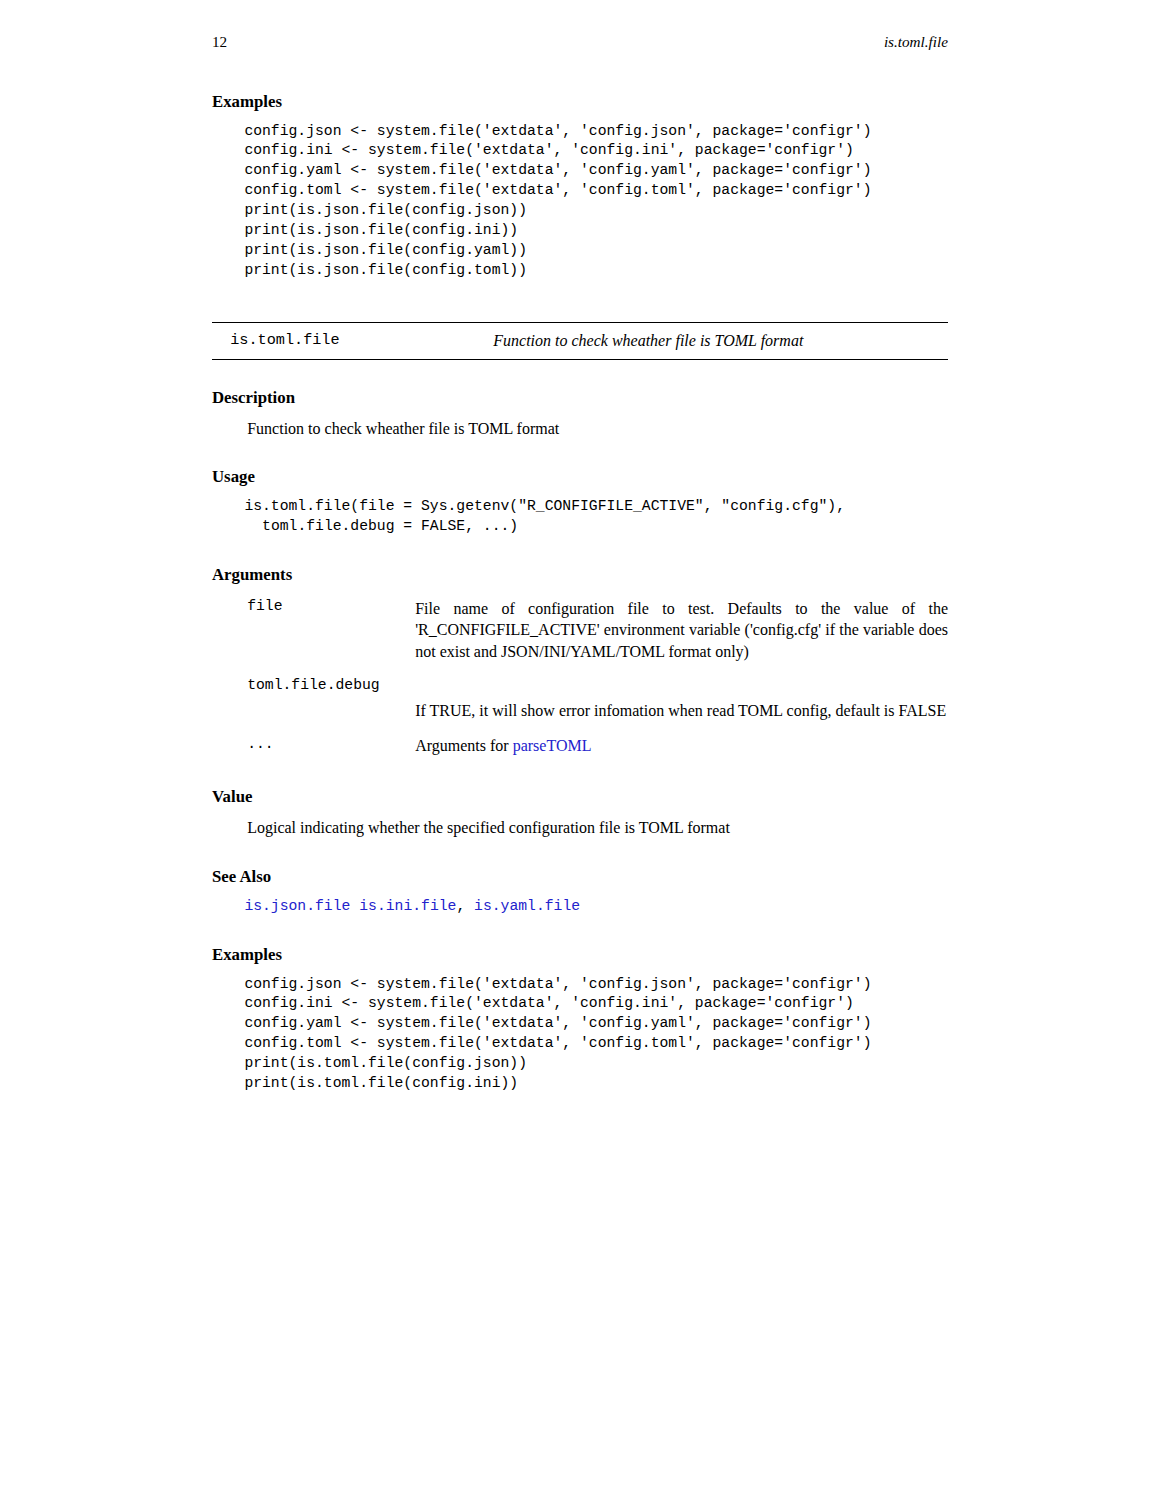12 is.toml.file
Examples
config.json <- system.file('extdata', 'config.json', package='configr')
config.ini <- system.file('extdata', 'config.ini', package='configr')
config.yaml <- system.file('extdata', 'config.yaml', package='configr')
config.toml <- system.file('extdata', 'config.toml', package='configr')
print(is.json.file(config.json))
print(is.json.file(config.ini))
print(is.json.file(config.yaml))
print(is.json.file(config.toml))
is.toml.file Function to check wheather file is TOML format
Description
Function to check wheather file is TOML format
Usage
is.toml.file(file = Sys.getenv("R_CONFIGFILE_ACTIVE", "config.cfg"),
  toml.file.debug = FALSE, ...)
Arguments
file
File name of configuration file to test. Defaults to the value of the 'R_CONFIGFILE_ACTIVE' environment variable ('config.cfg' if the variable does not exist and JSON/INI/YAML/TOML format only)
toml.file.debug
If TRUE, it will show error infomation when read TOML config, default is FALSE
...
Arguments for parseTOML
Value
Logical indicating whether the specified configuration file is TOML format
See Also
is.json.file is.ini.file, is.yaml.file
Examples
config.json <- system.file('extdata', 'config.json', package='configr')
config.ini <- system.file('extdata', 'config.ini', package='configr')
config.yaml <- system.file('extdata', 'config.yaml', package='configr')
config.toml <- system.file('extdata', 'config.toml', package='configr')
print(is.toml.file(config.json))
print(is.toml.file(config.ini))